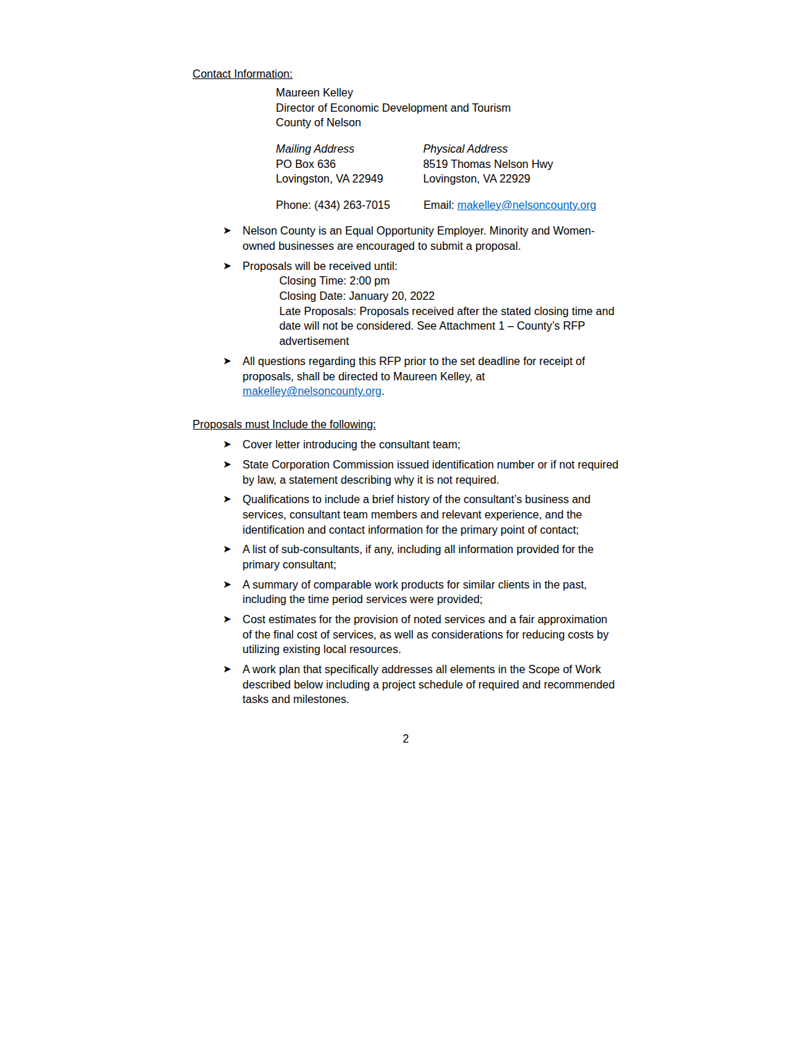Contact Information:
Maureen Kelley
Director of Economic Development and Tourism
County of Nelson
| Mailing Address | Physical Address |
| PO Box 636 | 8519 Thomas Nelson Hwy |
| Lovingston, VA 22949 | Lovingston, VA 22929 |
Phone: (434) 263-7015Email: makelley@nelsoncounty.org
Nelson County is an Equal Opportunity Employer. Minority and Women-owned businesses are encouraged to submit a proposal.
Proposals will be received until:
Closing Time: 2:00 pm
Closing Date: January 20, 2022
Late Proposals: Proposals received after the stated closing time and date will not be considered. See Attachment 1 – County’s RFP advertisement
All questions regarding this RFP prior to the set deadline for receipt of proposals, shall be directed to Maureen Kelley, at makelley@nelsoncounty.org.
Proposals must Include the following:
Cover letter introducing the consultant team;
State Corporation Commission issued identification number or if not required by law, a statement describing why it is not required.
Qualifications to include a brief history of the consultant’s business and services, consultant team members and relevant experience, and the identification and contact information for the primary point of contact;
A list of sub-consultants, if any, including all information provided for the primary consultant;
A summary of comparable work products for similar clients in the past, including the time period services were provided;
Cost estimates for the provision of noted services and a fair approximation of the final cost of services, as well as considerations for reducing costs by utilizing existing local resources.
A work plan that specifically addresses all elements in the Scope of Work described below including a project schedule of required and recommended tasks and milestones.
2